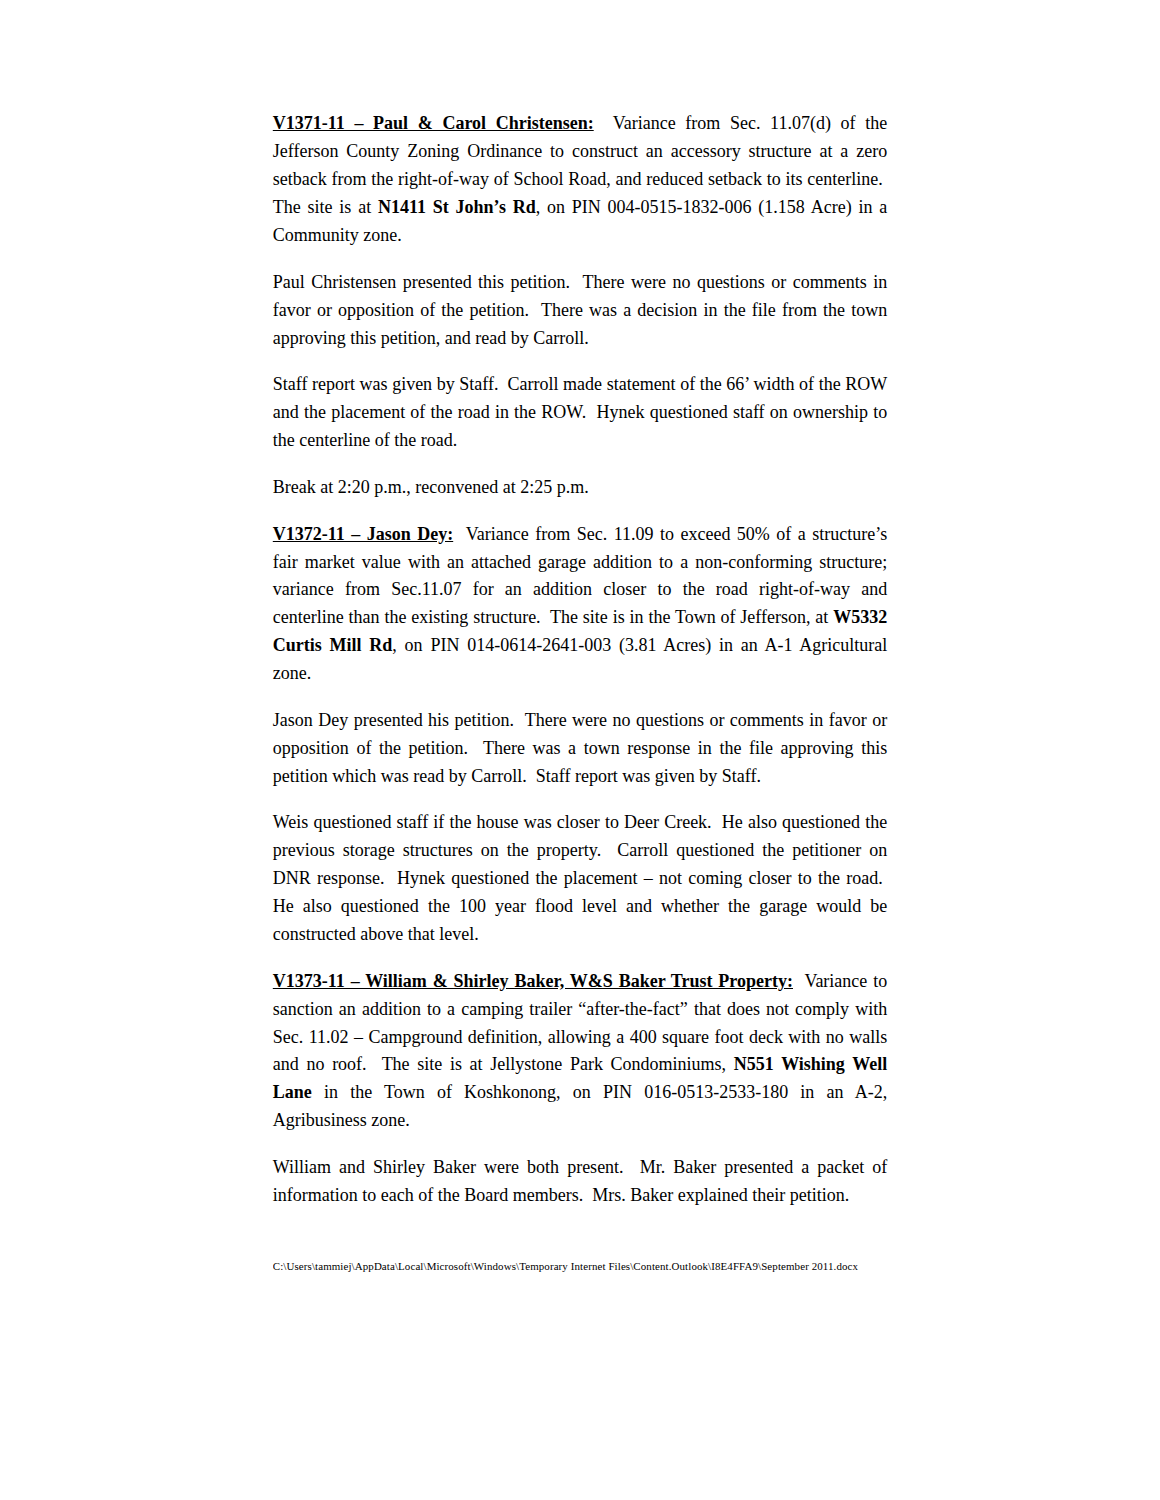V1371-11 – Paul & Carol Christensen: Variance from Sec. 11.07(d) of the Jefferson County Zoning Ordinance to construct an accessory structure at a zero setback from the right-of-way of School Road, and reduced setback to its centerline. The site is at N1411 St John’s Rd, on PIN 004-0515-1832-006 (1.158 Acre) in a Community zone.
Paul Christensen presented this petition. There were no questions or comments in favor or opposition of the petition. There was a decision in the file from the town approving this petition, and read by Carroll.
Staff report was given by Staff. Carroll made statement of the 66’ width of the ROW and the placement of the road in the ROW. Hynek questioned staff on ownership to the centerline of the road.
Break at 2:20 p.m., reconvened at 2:25 p.m.
V1372-11 – Jason Dey: Variance from Sec. 11.09 to exceed 50% of a structure’s fair market value with an attached garage addition to a non-conforming structure; variance from Sec.11.07 for an addition closer to the road right-of-way and centerline than the existing structure. The site is in the Town of Jefferson, at W5332 Curtis Mill Rd, on PIN 014-0614-2641-003 (3.81 Acres) in an A-1 Agricultural zone.
Jason Dey presented his petition. There were no questions or comments in favor or opposition of the petition. There was a town response in the file approving this petition which was read by Carroll. Staff report was given by Staff.
Weis questioned staff if the house was closer to Deer Creek. He also questioned the previous storage structures on the property. Carroll questioned the petitioner on DNR response. Hynek questioned the placement – not coming closer to the road. He also questioned the 100 year flood level and whether the garage would be constructed above that level.
V1373-11 – William & Shirley Baker, W&S Baker Trust Property: Variance to sanction an addition to a camping trailer “after-the-fact” that does not comply with Sec. 11.02 – Campground definition, allowing a 400 square foot deck with no walls and no roof. The site is at Jellystone Park Condominiums, N551 Wishing Well Lane in the Town of Koshkonong, on PIN 016-0513-2533-180 in an A-2, Agribusiness zone.
William and Shirley Baker were both present. Mr. Baker presented a packet of information to each of the Board members. Mrs. Baker explained their petition.
C:\Users\tammiej\AppData\Local\Microsoft\Windows\Temporary Internet Files\Content.Outlook\I8E4FFA9\September 2011.docx